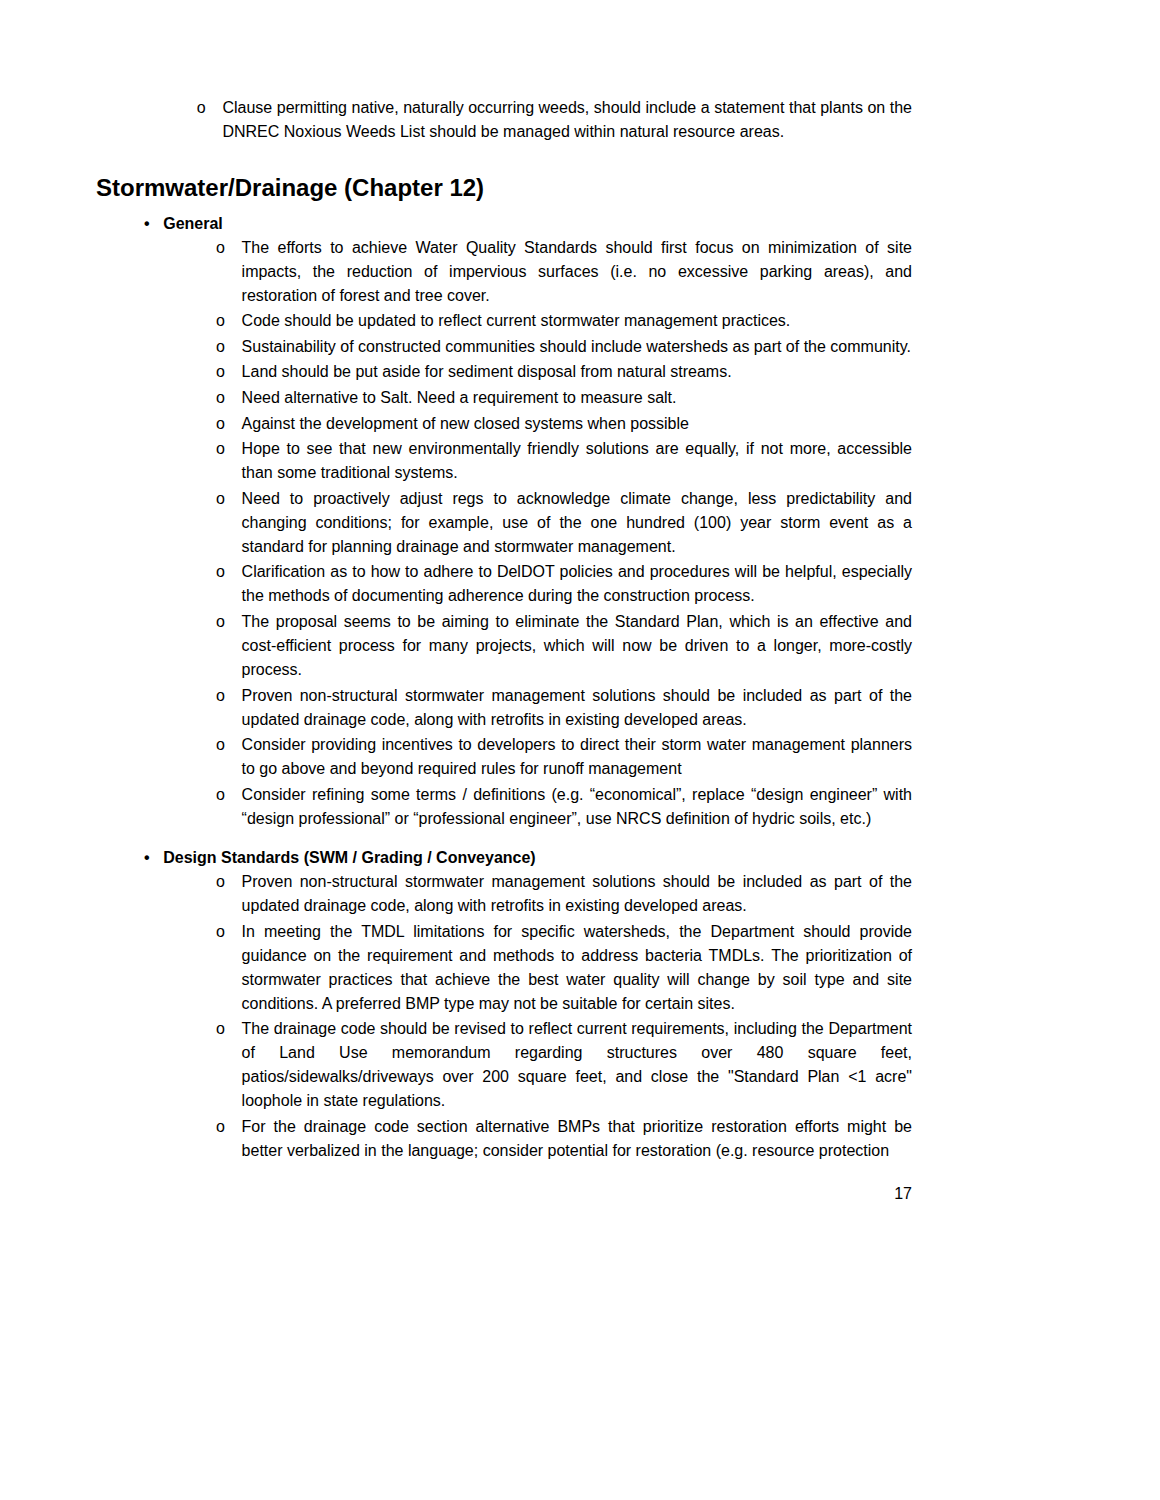Clause permitting native, naturally occurring weeds, should include a statement that plants on the DNREC Noxious Weeds List should be managed within natural resource areas.
Stormwater/Drainage (Chapter 12)
General
The efforts to achieve Water Quality Standards should first focus on minimization of site impacts, the reduction of impervious surfaces (i.e. no excessive parking areas), and restoration of forest and tree cover.
Code should be updated to reflect current stormwater management practices.
Sustainability of constructed communities should include watersheds as part of the community.
Land should be put aside for sediment disposal from natural streams.
Need alternative to Salt. Need a requirement to measure salt.
Against the development of new closed systems when possible
Hope to see that new environmentally friendly solutions are equally, if not more, accessible than some traditional systems.
Need to proactively adjust regs to acknowledge climate change, less predictability and changing conditions; for example, use of the one hundred (100) year storm event as a standard for planning drainage and stormwater management.
Clarification as to how to adhere to DelDOT policies and procedures will be helpful, especially the methods of documenting adherence during the construction process.
The proposal seems to be aiming to eliminate the Standard Plan, which is an effective and cost-efficient process for many projects, which will now be driven to a longer, more-costly process.
Proven non-structural stormwater management solutions should be included as part of the updated drainage code, along with retrofits in existing developed areas.
Consider providing incentives to developers to direct their storm water management planners to go above and beyond required rules for runoff management
Consider refining some terms / definitions (e.g. “economical”, replace “design engineer” with “design professional” or “professional engineer”, use NRCS definition of hydric soils, etc.)
Design Standards (SWM / Grading / Conveyance)
Proven non-structural stormwater management solutions should be included as part of the updated drainage code, along with retrofits in existing developed areas.
In meeting the TMDL limitations for specific watersheds, the Department should provide guidance on the requirement and methods to address bacteria TMDLs. The prioritization of stormwater practices that achieve the best water quality will change by soil type and site conditions. A preferred BMP type may not be suitable for certain sites.
The drainage code should be revised to reflect current requirements, including the Department of Land Use memorandum regarding structures over 480 square feet, patios/sidewalks/driveways over 200 square feet, and close the "Standard Plan <1 acre" loophole in state regulations.
For the drainage code section alternative BMPs that prioritize restoration efforts might be better verbalized in the language; consider potential for restoration (e.g. resource protection
17